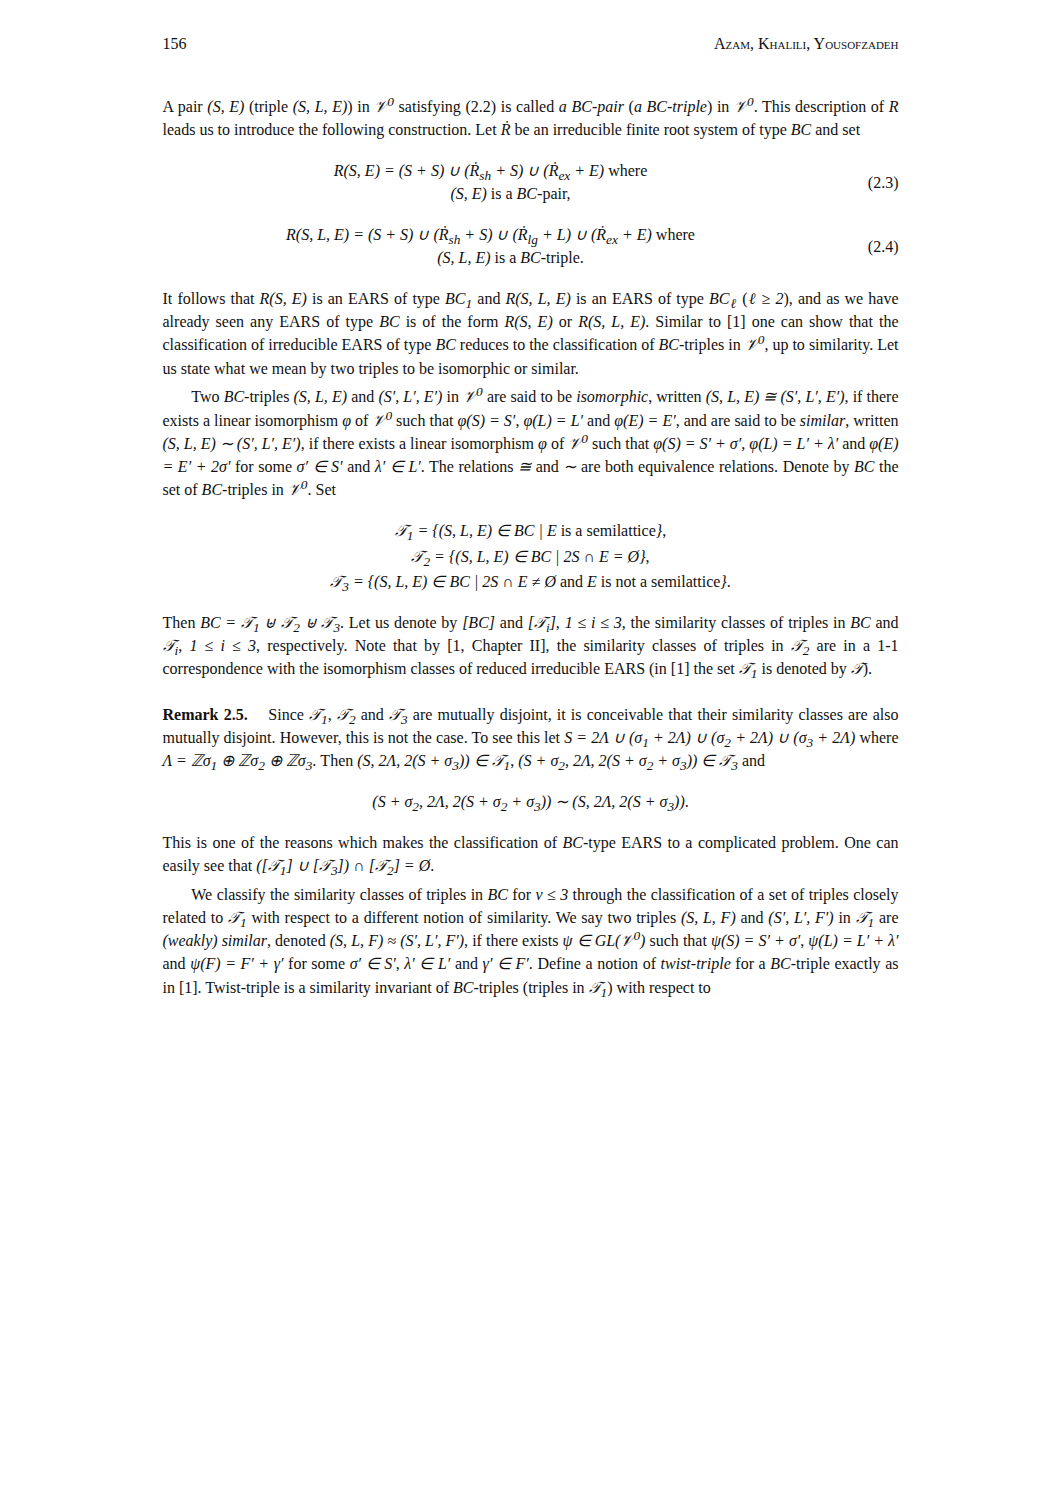156 Azam, Khalili, Yousofzadeh
A pair (S, E) (triple (S, L, E)) in 𝒱0 satisfying (2.2) is called a BC-pair (a BC-triple) in 𝒱0. This description of R leads us to introduce the following construction. Let Ṙ be an irreducible finite root system of type BC and set
R(S, E) = (S + S) ∪ (Ṙsh + S) ∪ (Ṙex + E) where (S, E) is a BC-pair,
(2.3)
R(S, L, E) = (S + S) ∪ (Ṙsh + S) ∪ (Ṙlg + L) ∪ (Ṙex + E) where (S, L, E) is a BC-triple.
(2.4)
It follows that R(S, E) is an EARS of type BC1 and R(S, L, E) is an EARS of type BCℓ (ℓ ≥ 2), and as we have already seen any EARS of type BC is of the form R(S, E) or R(S, L, E). Similar to [1] one can show that the classification of irreducible EARS of type BC reduces to the classification of BC-triples in 𝒱0, up to similarity. Let us state what we mean by two triples to be isomorphic or similar.
Two BC-triples (S, L, E) and (S′, L′, E′) in 𝒱0 are said to be isomorphic, written (S, L, E) ≅ (S′, L′, E′), if there exists a linear isomorphism φ of 𝒱0 such that φ(S) = S′, φ(L) = L′ and φ(E) = E′, and are said to be similar, written (S, L, E) ∼ (S′, L′, E′), if there exists a linear isomorphism φ of 𝒱0 such that φ(S) = S′ + σ′, φ(L) = L′ + λ′ and φ(E) = E′ + 2σ′ for some σ′ ∈ S′ and λ′ ∈ L′. The relations ≅ and ∼ are both equivalence relations. Denote by BC the set of BC-triples in 𝒱0. Set
𝒯1 = {(S, L, E) ∈ BC | E is a semilattice}, 𝒯2 = {(S, L, E) ∈ BC | 2S ∩ E = Ø}, 𝒯3 = {(S, L, E) ∈ BC | 2S ∩ E ≠ Ø and E is not a semilattice}.
Then BC = 𝒯1 ⊎ 𝒯2 ⊎ 𝒯3. Let us denote by [BC] and [𝒯i], 1 ≤ i ≤ 3, the similarity classes of triples in BC and 𝒯i, 1 ≤ i ≤ 3, respectively. Note that by [1, Chapter II], the similarity classes of triples in 𝒯2 are in a 1-1 correspondence with the isomorphism classes of reduced irreducible EARS (in [1] the set 𝒯1 is denoted by 𝒯).
Remark 2.5. Since 𝒯1, 𝒯2 and 𝒯3 are mutually disjoint, it is conceivable that their similarity classes are also mutually disjoint. However, this is not the case. To see this let S = 2Λ ∪ (σ1 + 2Λ) ∪ (σ2 + 2Λ) ∪ (σ3 + 2Λ) where Λ = ℤσ1 ⊕ ℤσ2 ⊕ ℤσ3. Then (S, 2Λ, 2(S + σ3)) ∈ 𝒯1, (S + σ2, 2Λ, 2(S + σ2 + σ3)) ∈ 𝒯3 and
(S + σ2, 2Λ, 2(S + σ2 + σ3)) ∼ (S, 2Λ, 2(S + σ3)).
This is one of the reasons which makes the classification of BC-type EARS to a complicated problem. One can easily see that ([𝒯1] ∪ [𝒯3]) ∩ [𝒯2] = Ø.
We classify the similarity classes of triples in BC for ν ≤ 3 through the classification of a set of triples closely related to 𝒯1 with respect to a different notion of similarity. We say two triples (S, L, F) and (S′, L′, F′) in 𝒯1 are (weakly) similar, denoted (S, L, F) ≈ (S′, L′, F′), if there exists ψ ∈ GL(𝒱0) such that ψ(S) = S′ + σ′, ψ(L) = L′ + λ′ and ψ(F) = F′ + γ′ for some σ′ ∈ S′, λ′ ∈ L′ and γ′ ∈ F′. Define a notion of twist-triple for a BC-triple exactly as in [1]. Twist-triple is a similarity invariant of BC-triples (triples in 𝒯1) with respect to